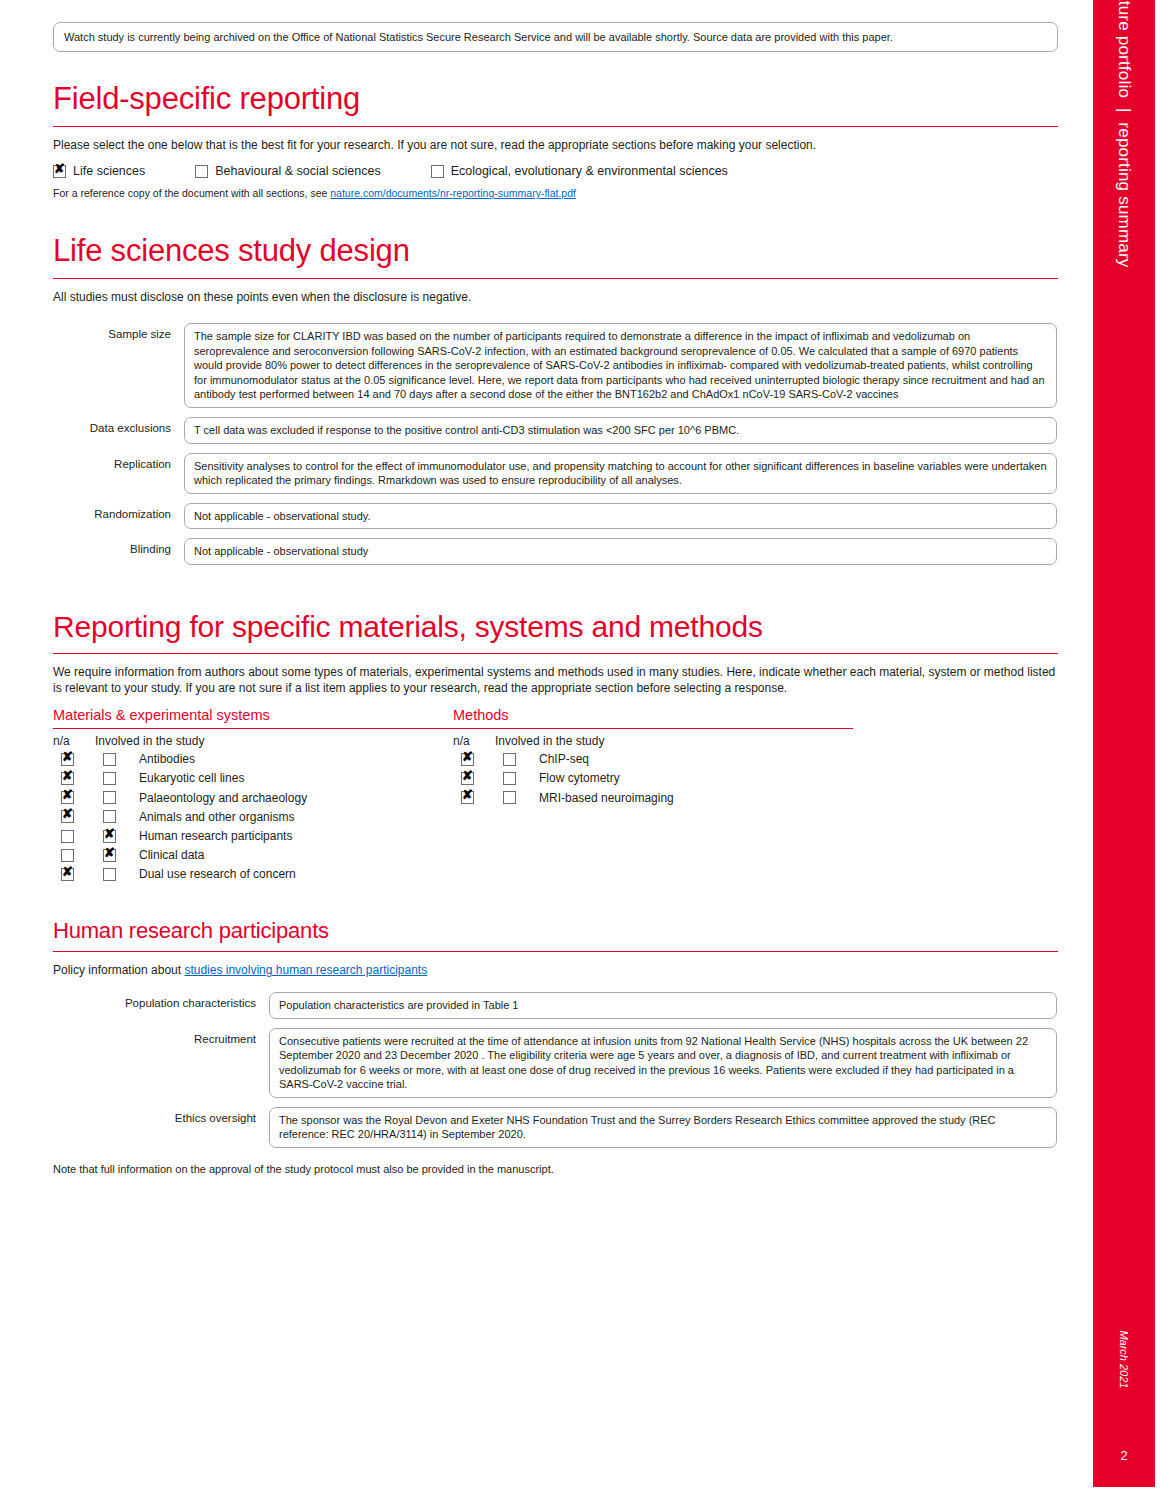nature portfolio | reporting summary
March 2021
2
Watch study is currently being archived on the Office of National Statistics Secure Research Service and will be available shortly. Source data are provided with this paper.
Field-specific reporting
Please select the one below that is the best fit for your research. If you are not sure, read the appropriate sections before making your selection.
Life sciences
Behavioural & social sciences
Ecological, evolutionary & environmental sciences
For a reference copy of the document with all sections, see nature.com/documents/nr-reporting-summary-flat.pdf
Life sciences study design
All studies must disclose on these points even when the disclosure is negative.
| Sample size | The sample size for CLARITY IBD was based on the number of participants required to demonstrate a difference in the impact of infliximab and vedolizumab on seroprevalence and seroconversion following SARS-CoV-2 infection, with an estimated background seroprevalence of 0.05. We calculated that a sample of 6970 patients would provide 80% power to detect differences in the seroprevalence of SARS-CoV-2 antibodies in infliximab- compared with vedolizumab-treated patients, whilst controlling for immunomodulator status at the 0.05 significance level. Here, we report data from participants who had received uninterrupted biologic therapy since recruitment and had an antibody test performed between 14 and 70 days after a second dose of the either the BNT162b2 and ChAdOx1 nCoV-19 SARS-CoV-2 vaccines |
| Data exclusions | T cell data was excluded if response to the positive control anti-CD3 stimulation was <200 SFC per 10^6 PBMC. |
| Replication | Sensitivity analyses to control for the effect of immunomodulator use, and propensity matching to account for other significant differences in baseline variables were undertaken which replicated the primary findings. Rmarkdown was used to ensure reproducibility of all analyses. |
| Randomization | Not applicable - observational study. |
| Blinding | Not applicable - observational study |
Reporting for specific materials, systems and methods
We require information from authors about some types of materials, experimental systems and methods used in many studies. Here, indicate whether each material, system or method listed is relevant to your study. If you are not sure if a list item applies to your research, read the appropriate section before selecting a response.
Materials & experimental systems
n/a
Involved in the study
Antibodies
Eukaryotic cell lines
Palaeontology and archaeology
Animals and other organisms
Human research participants
Clinical data
Dual use research of concern
Methods
n/a
Involved in the study
ChIP-seq
Flow cytometry
MRI-based neuroimaging
Human research participants
Policy information about studies involving human research participants
| Population characteristics | Population characteristics are provided in Table 1 |
| Recruitment | Consecutive patients were recruited at the time of attendance at infusion units from 92 National Health Service (NHS) hospitals across the UK between 22 September 2020 and 23 December 2020 . The eligibility criteria were age 5 years and over, a diagnosis of IBD, and current treatment with infliximab or vedolizumab for 6 weeks or more, with at least one dose of drug received in the previous 16 weeks. Patients were excluded if they had participated in a SARS-CoV-2 vaccine trial. |
| Ethics oversight | The sponsor was the Royal Devon and Exeter NHS Foundation Trust and the Surrey Borders Research Ethics committee approved the study (REC reference: REC 20/HRA/3114) in September 2020. |
Note that full information on the approval of the study protocol must also be provided in the manuscript.